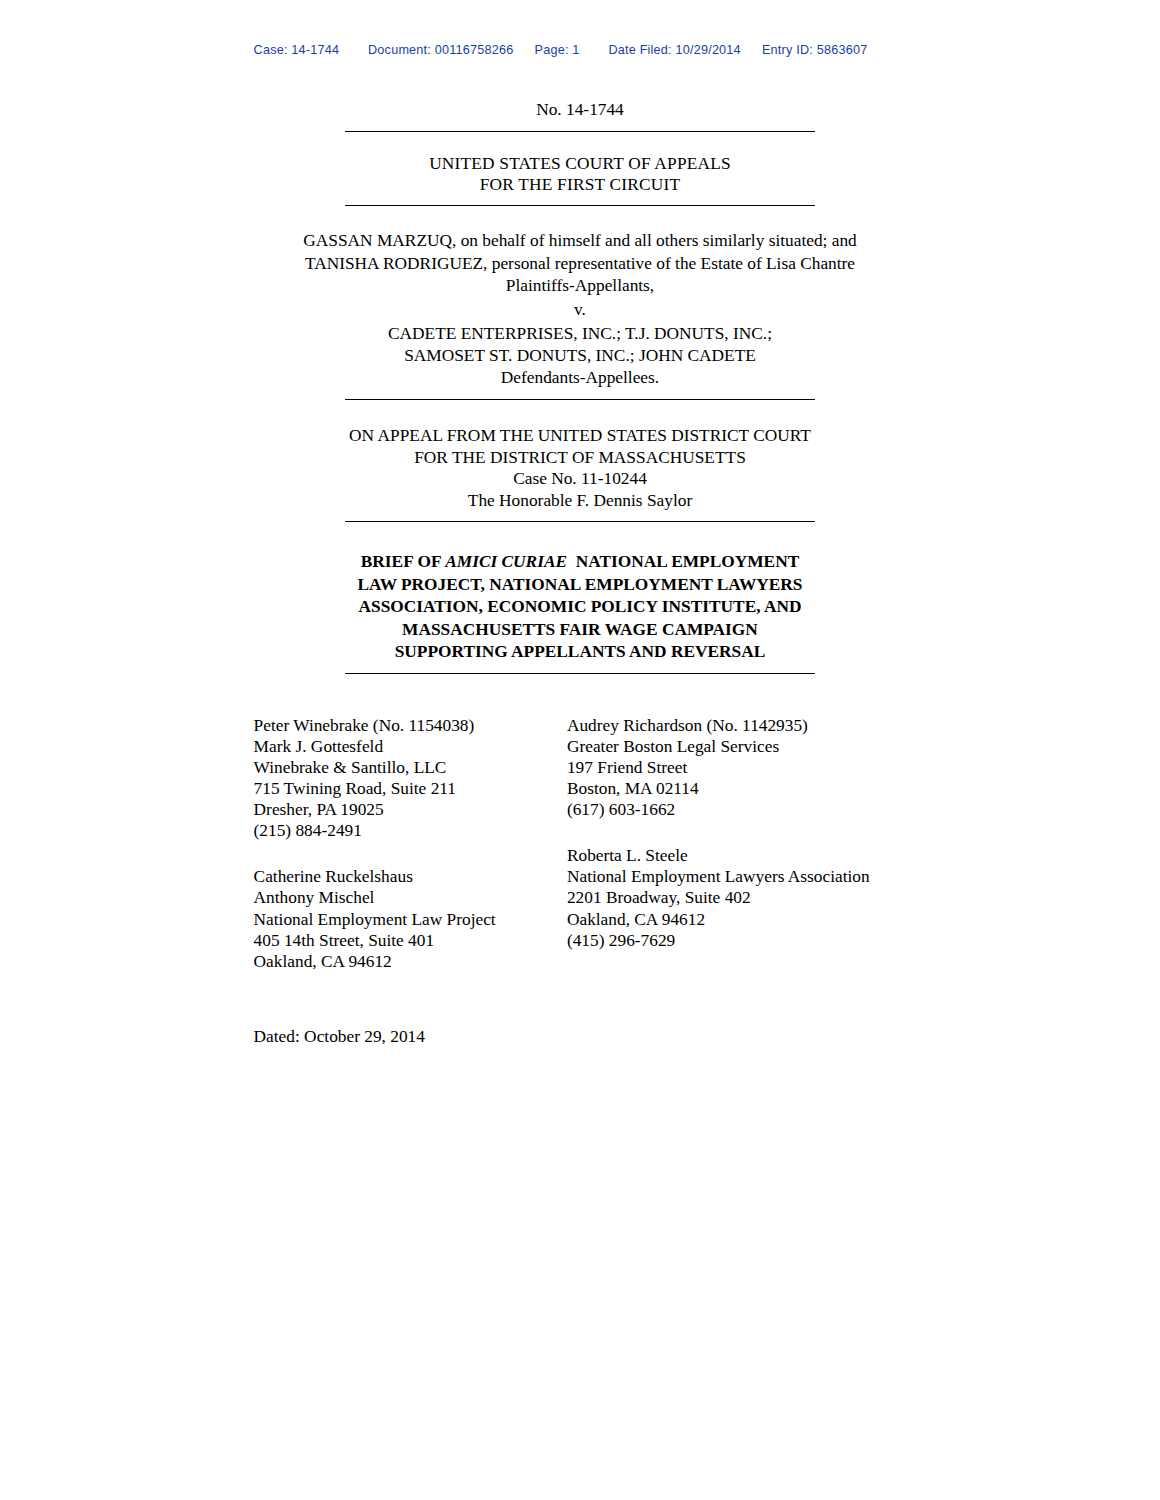Case: 14-1744 Document: 00116758266 Page: 1 Date Filed: 10/29/2014 Entry ID: 5863607
No. 14-1744
UNITED STATES COURT OF APPEALS
FOR THE FIRST CIRCUIT
GASSAN MARZUQ, on behalf of himself and all others similarly situated; and TANISHA RODRIGUEZ, personal representative of the Estate of Lisa Chantre Plaintiffs-Appellants, v. CADETE ENTERPRISES, INC.; T.J. DONUTS, INC.; SAMOSET ST. DONUTS, INC.; JOHN CADETE Defendants-Appellees.
ON APPEAL FROM THE UNITED STATES DISTRICT COURT
FOR THE DISTRICT OF MASSACHUSETTS
Case No. 11-10244
The Honorable F. Dennis Saylor
BRIEF OF AMICI CURIAE NATIONAL EMPLOYMENT
LAW PROJECT, NATIONAL EMPLOYMENT LAWYERS
ASSOCIATION, ECONOMIC POLICY INSTITUTE, AND
MASSACHUSETTS FAIR WAGE CAMPAIGN
SUPPORTING APPELLANTS AND REVERSAL
| Peter Winebrake (No. 1154038) Mark J. Gottesfeld Winebrake & Santillo, LLC 715 Twining Road, Suite 211 Dresher, PA 19025 (215) 884-2491 Catherine Ruckelshaus Anthony Mischel National Employment Law Project 405 14th Street, Suite 401 Oakland, CA 94612 | Audrey Richardson (No. 1142935) Greater Boston Legal Services 197 Friend Street Boston, MA 02114 (617) 603-1662 Roberta L. Steele National Employment Lawyers Association 2201 Broadway, Suite 402 Oakland, CA 94612 (415) 296-7629 |
Dated: October 29, 2014